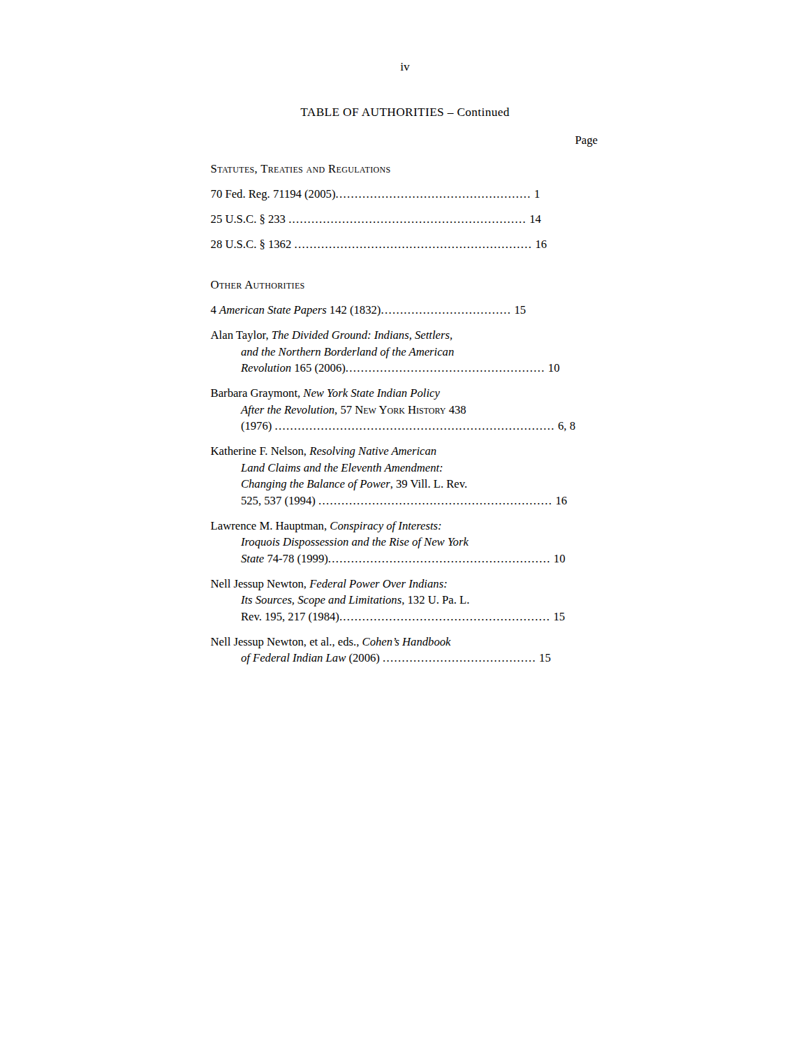iv
TABLE OF AUTHORITIES – Continued
Page
Statutes, Treaties and Regulations
70 Fed. Reg. 71194 (2005)................................................... 1
25 U.S.C. § 233 .............................................................. 14
28 U.S.C. § 1362 .............................................................. 16
Other Authorities
4 American State Papers 142 (1832).................................. 15
Alan Taylor, The Divided Ground: Indians, Settlers, and the Northern Borderland of the American Revolution 165 (2006).................................................... 10
Barbara Graymont, New York State Indian Policy After the Revolution, 57 New York History 438 (1976) ......................................................................... 6, 8
Katherine F. Nelson, Resolving Native American Land Claims and the Eleventh Amendment: Changing the Balance of Power, 39 Vill. L. Rev. 525, 537 (1994) ............................................................. 16
Lawrence M. Hauptman, Conspiracy of Interests: Iroquois Dispossession and the Rise of New York State 74-78 (1999).......................................................... 10
Nell Jessup Newton, Federal Power Over Indians: Its Sources, Scope and Limitations, 132 U. Pa. L. Rev. 195, 217 (1984)....................................................... 15
Nell Jessup Newton, et al., eds., Cohen’s Handbook of Federal Indian Law (2006) ........................................ 15